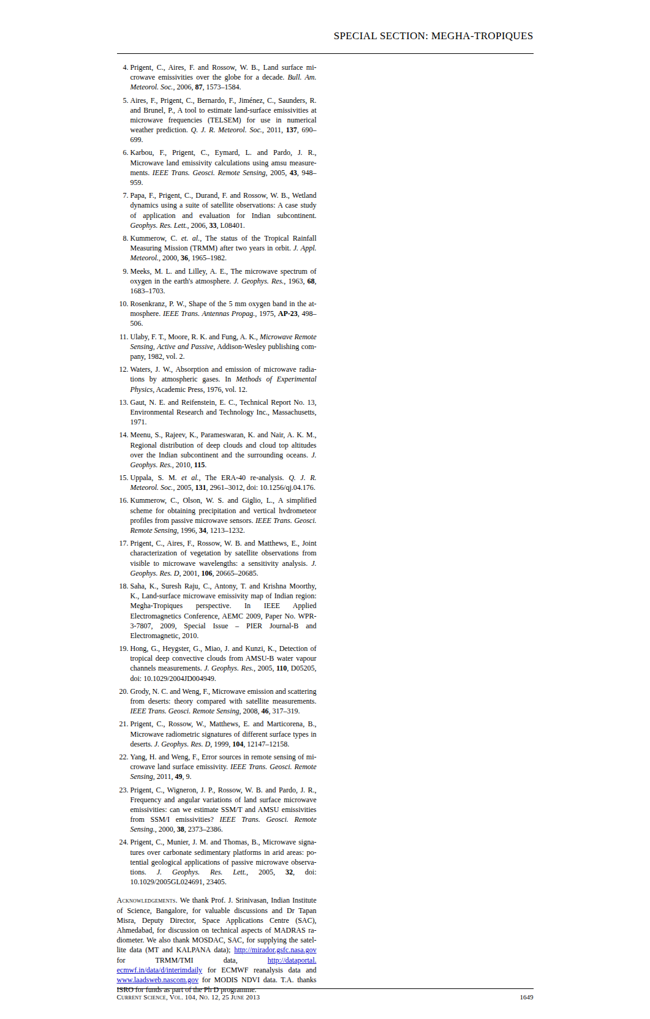SPECIAL SECTION: MEGHA-TROPIQUES
Prigent, C., Aires, F. and Rossow, W. B., Land surface microwave emissivities over the globe for a decade. Bull. Am. Meteorol. Soc., 2006, 87, 1573–1584.
Aires, F., Prigent, C., Bernardo, F., Jiménez, C., Saunders, R. and Brunel, P., A tool to estimate land-surface emissivities at microwave frequencies (TELSEM) for use in numerical weather prediction. Q. J. R. Meteorol. Soc., 2011, 137, 690–699.
Karbou, F., Prigent, C., Eymard, L. and Pardo, J. R., Microwave land emissivity calculations using amsu measurements. IEEE Trans. Geosci. Remote Sensing, 2005, 43, 948–959.
Papa, F., Prigent, C., Durand, F. and Rossow, W. B., Wetland dynamics using a suite of satellite observations: A case study of application and evaluation for Indian subcontinent. Geophys. Res. Lett., 2006, 33, L08401.
Kummerow, C. et. al., The status of the Tropical Rainfall Measuring Mission (TRMM) after two years in orbit. J. Appl. Meteorol., 2000, 36, 1965–1982.
Meeks, M. L. and Lilley, A. E., The microwave spectrum of oxygen in the earth's atmosphere. J. Geophys. Res., 1963, 68, 1683–1703.
Rosenkranz, P. W., Shape of the 5 mm oxygen band in the atmosphere. IEEE Trans. Antennas Propag., 1975, AP-23, 498–506.
Ulaby, F. T., Moore, R. K. and Fung, A. K., Microwave Remote Sensing, Active and Passive, Addison-Wesley publishing company, 1982, vol. 2.
Waters, J. W., Absorption and emission of microwave radiations by atmospheric gases. In Methods of Experimental Physics, Academic Press, 1976, vol. 12.
Gaut, N. E. and Reifenstein, E. C., Technical Report No. 13, Environmental Research and Technology Inc., Massachusetts, 1971.
Meenu, S., Rajeev, K., Parameswaran, K. and Nair, A. K. M., Regional distribution of deep clouds and cloud top altitudes over the Indian subcontinent and the surrounding oceans. J. Geophys. Res., 2010, 115.
Uppala, S. M. et al., The ERA-40 re-analysis. Q. J. R. Meteorol. Soc., 2005, 131, 2961–3012, doi: 10.1256/qj.04.176.
Kummerow, C., Olson, W. S. and Giglio, L., A simplified scheme for obtaining precipitation and vertical hvdrometeor profiles from passive microwave sensors. IEEE Trans. Geosci. Remote Sensing, 1996, 34, 1213–1232.
Prigent, C., Aires, F., Rossow, W. B. and Matthews, E., Joint characterization of vegetation by satellite observations from visible to microwave wavelengths: a sensitivity analysis. J. Geophys. Res. D, 2001, 106, 20665–20685.
Saha, K., Suresh Raju, C., Antony, T. and Krishna Moorthy, K., Land-surface microwave emissivity map of Indian region: Megha-Tropiques perspective. In IEEE Applied Electromagnetics Conference, AEMC 2009, Paper No. WPR-3-7807, 2009, Special Issue – PIER Journal-B and Electromagnetic, 2010.
Hong, G., Heygster, G., Miao, J. and Kunzi, K., Detection of tropical deep convective clouds from AMSU-B water vapour channels measurements. J. Geophys. Res., 2005, 110, D05205, doi: 10.1029/2004JD004949.
Grody, N. C. and Weng, F., Microwave emission and scattering from deserts: theory compared with satellite measurements. IEEE Trans. Geosci. Remote Sensing, 2008, 46, 317–319.
Prigent, C., Rossow, W., Matthews, E. and Marticorena, B., Microwave radiometric signatures of different surface types in deserts. J. Geophys. Res. D, 1999, 104, 12147–12158.
Yang, H. and Weng, F., Error sources in remote sensing of microwave land surface emissivity. IEEE Trans. Geosci. Remote Sensing, 2011, 49, 9.
Prigent, C., Wigneron, J. P., Rossow, W. B. and Pardo, J. R., Frequency and angular variations of land surface microwave emissivities: can we estimate SSM/T and AMSU emissivities from SSM/I emissivities? IEEE Trans. Geosci. Remote Sensing., 2000, 38, 2373–2386.
Prigent, C., Munier, J. M. and Thomas, B., Microwave signatures over carbonate sedimentary platforms in arid areas: potential geological applications of passive microwave observations. J. Geophys. Res. Lett., 2005, 32, doi: 10.1029/2005GL024691, 23405.
Acknowledgements. We thank Prof. J. Srinivasan, Indian Institute of Science, Bangalore, for valuable discussions and Dr Tapan Misra, Deputy Director, Space Applications Centre (SAC), Ahmedabad, for discussion on technical aspects of MADRAS radiometer. We also thank MOSDAC, SAC, for supplying the satellite data (MT and KALPANA data); http://mirador.gsfc.nasa.gov for TRMM/TMI data, http://dataportal. ecmwf.in/data/d/interimdaily for ECMWF reanalysis data and www.laadsweb.nascom.gov for MODIS NDVI data. T.A. thanks ISRO for funds as part of the Ph D programme.
Current Science, Vol. 104, No. 12, 25 June 2013 1649